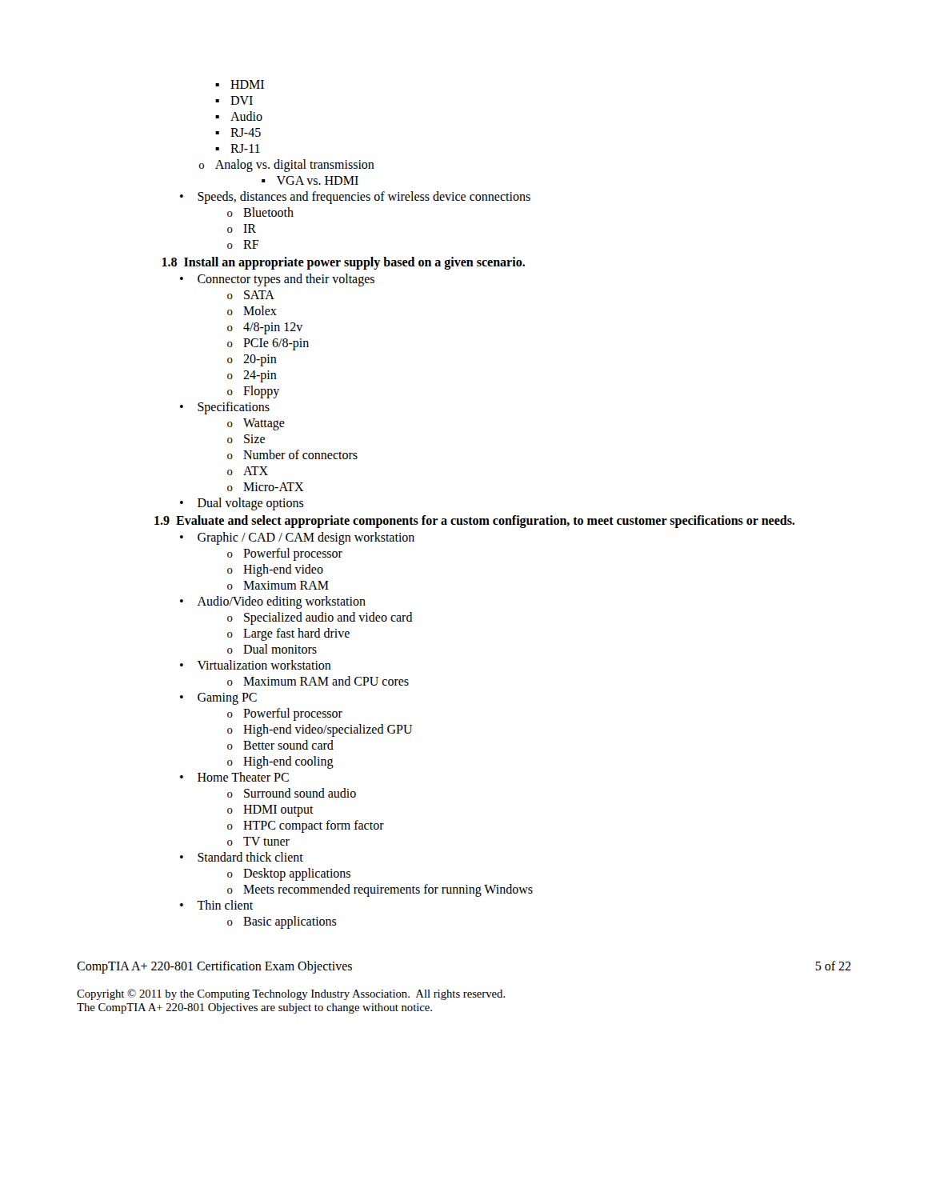HDMI
DVI
Audio
RJ-45
RJ-11
Analog vs. digital transmission
VGA vs. HDMI
Speeds, distances and frequencies of wireless device connections
Bluetooth
IR
RF
1.8 Install an appropriate power supply based on a given scenario.
Connector types and their voltages
SATA
Molex
4/8-pin 12v
PCIe 6/8-pin
20-pin
24-pin
Floppy
Specifications
Wattage
Size
Number of connectors
ATX
Micro-ATX
Dual voltage options
1.9 Evaluate and select appropriate components for a custom configuration, to meet customer specifications or needs.
Graphic / CAD / CAM design workstation
Powerful processor
High-end video
Maximum RAM
Audio/Video editing workstation
Specialized audio and video card
Large fast hard drive
Dual monitors
Virtualization workstation
Maximum RAM and CPU cores
Gaming PC
Powerful processor
High-end video/specialized GPU
Better sound card
High-end cooling
Home Theater PC
Surround sound audio
HDMI output
HTPC compact form factor
TV tuner
Standard thick client
Desktop applications
Meets recommended requirements for running Windows
Thin client
Basic applications
CompTIA A+ 220-801 Certification Exam Objectives 5 of 22
Copyright © 2011 by the Computing Technology Industry Association. All rights reserved.
The CompTIA A+ 220-801 Objectives are subject to change without notice.